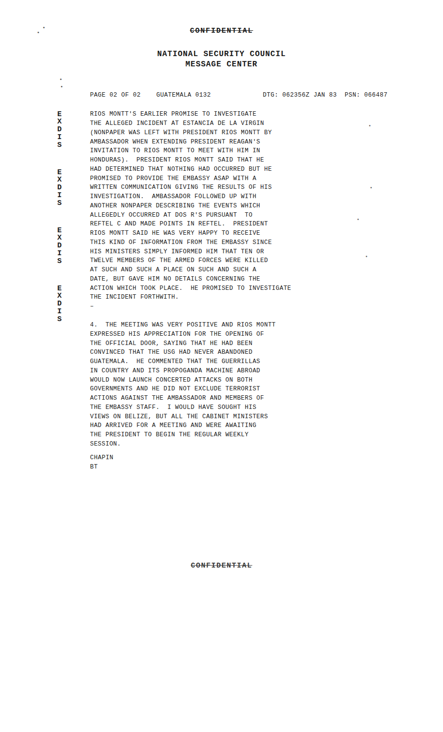•
•
•
•
CONFIDENTIAL
NATIONAL SECURITY COUNCIL MESSAGE CENTER
EXDIS
EXDIS
EXDIS
EXDIS
PAGE 02 OF 02 GUATEMALA 0132 DTG: 062356Z JAN 83 PSN: 066487
RIOS MONTT'S EARLIER PROMISE TO INVESTIGATE THE ALLEGED INCIDENT AT ESTANCIA DE LA VIRGIN (NONPAPER WAS LEFT WITH PRESIDENT RIOS MONTT BY AMBASSADOR WHEN EXTENDING PRESIDENT REAGAN'S INVITATION TO RIOS MONTT TO MEET WITH HIM IN HONDURAS). PRESIDENT RIOS MONTT SAID THAT HE HAD DETERMINED THAT NOTHING HAD OCCURRED BUT HE PROMISED TO PROVIDE THE EMBASSY ASAP WITH A WRITTEN COMMUNICATION GIVING THE RESULTS OF HIS INVESTIGATION. AMBASSADOR FOLLOWED UP WITH ANOTHER NONPAPER DESCRIBING THE EVENTS WHICH ALLEGEDLY OCCURRED AT DOS R'S PURSUANT TO REFTEL C AND MADE POINTS IN REFTEL. PRESIDENT RIOS MONTT SAID HE WAS VERY HAPPY TO RECEIVE THIS KIND OF INFORMATION FROM THE EMBASSY SINCE HIS MINISTERS SIMPLY INFORMED HIM THAT TEN OR TWELVE MEMBERS OF THE ARMED FORCES WERE KILLED AT SUCH AND SUCH A PLACE ON SUCH AND SUCH A DATE, BUT GAVE HIM NO DETAILS CONCERNING THE ACTION WHICH TOOK PLACE. HE PROMISED TO INVESTIGATE THE INCIDENT FORTHWITH. –
4. THE MEETING WAS VERY POSITIVE AND RIOS MONTT EXPRESSED HIS APPRECIATION FOR THE OPENING OF THE OFFICIAL DOOR, SAYING THAT HE HAD BEEN CONVINCED THAT THE USG HAD NEVER ABANDONED GUATEMALA. HE COMMENTED THAT THE GUERRILLAS IN COUNTRY AND ITS PROPOGANDA MACHINE ABROAD WOULD NOW LAUNCH CONCERTED ATTACKS ON BOTH GOVERNMENTS AND HE DID NOT EXCLUDE TERRORIST ACTIONS AGAINST THE AMBASSADOR AND MEMBERS OF THE EMBASSY STAFF. I WOULD HAVE SOUGHT HIS VIEWS ON BELIZE, BUT ALL THE CABINET MINISTERS HAD ARRIVED FOR A MEETING AND WERE AWAITING THE PRESIDENT TO BEGIN THE REGULAR WEEKLY SESSION.
CHAPIN
BT
•
•
•
•
CONFIDENTIAL